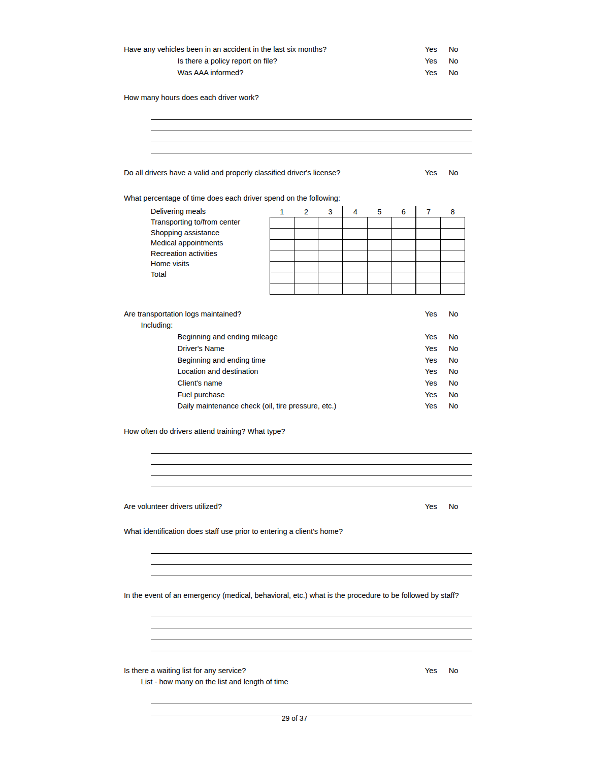Have any vehicles been in an accident in the last six months?
Yes
No
Is there a policy report on file?
Yes
No
Was AAA informed?
Yes
No
How many hours does each driver work?
Do all drivers have a valid and properly classified driver's license?
Yes
No
What percentage of time does each driver spend on the following:
Delivering meals
Transporting to/from center
Shopping assistance
Medical appointments
Recreation activities
Home visits
Total
| 1 | 2 | 3 | 4 | 5 | 6 | 7 | 8 |
| --- | --- | --- | --- | --- | --- | --- | --- |
Are transportation logs maintained?
Yes
No
Including:
Beginning and ending mileage
Yes
No
Driver's Name
Yes
No
Beginning and ending time
Yes
No
Location and destination
Yes
No
Client's name
Yes
No
Fuel purchase
Yes
No
Daily maintenance check (oil, tire pressure, etc.)
Yes
No
How often do drivers attend training? What type?
Are volunteer drivers utilized?
Yes
No
What identification does staff use prior to entering a client's home?
In the event of an emergency (medical, behavioral, etc.) what is the procedure to be followed by staff?
Is there a waiting list for any service?
Yes
No
List - how many on the list and length of time
29 of 37